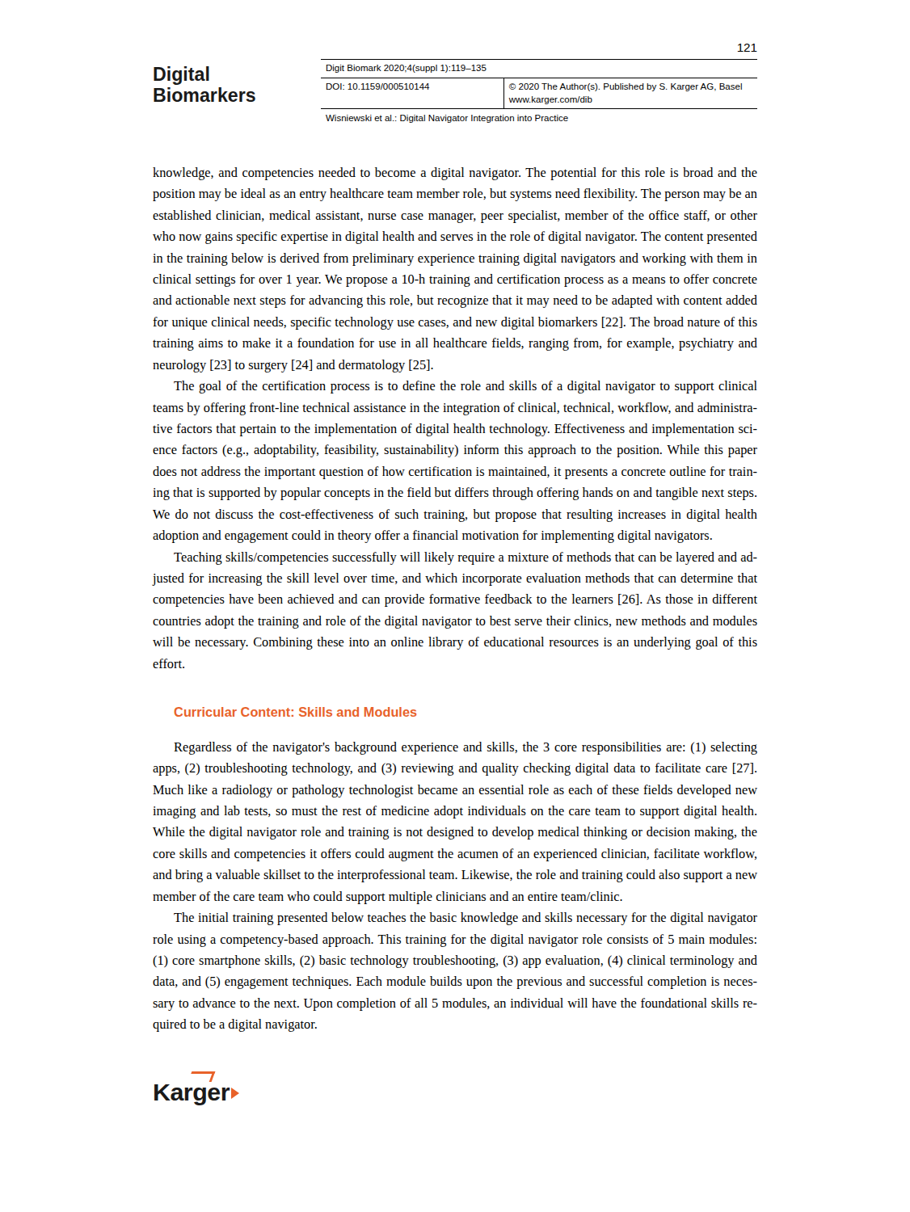121
Digital Biomarkers
Digit Biomark 2020;4(suppl 1):119–135
DOI: 10.1159/000510144
© 2020 The Author(s). Published by S. Karger AG, Basel
www.karger.com/dib
Wisniewski et al.: Digital Navigator Integration into Practice
knowledge, and competencies needed to become a digital navigator. The potential for this role is broad and the position may be ideal as an entry healthcare team member role, but systems need flexibility. The person may be an established clinician, medical assistant, nurse case manager, peer specialist, member of the office staff, or other who now gains specific expertise in digital health and serves in the role of digital navigator. The content presented in the training below is derived from preliminary experience training digital navigators and working with them in clinical settings for over 1 year. We propose a 10-h training and certification process as a means to offer concrete and actionable next steps for advancing this role, but recognize that it may need to be adapted with content added for unique clinical needs, specific technology use cases, and new digital biomarkers [22]. The broad nature of this training aims to make it a foundation for use in all healthcare fields, ranging from, for example, psychiatry and neurology [23] to surgery [24] and dermatology [25].
The goal of the certification process is to define the role and skills of a digital navigator to support clinical teams by offering front-line technical assistance in the integration of clinical, technical, workflow, and administrative factors that pertain to the implementation of digital health technology. Effectiveness and implementation science factors (e.g., adoptability, feasibility, sustainability) inform this approach to the position. While this paper does not address the important question of how certification is maintained, it presents a concrete outline for training that is supported by popular concepts in the field but differs through offering hands on and tangible next steps. We do not discuss the cost-effectiveness of such training, but propose that resulting increases in digital health adoption and engagement could in theory offer a financial motivation for implementing digital navigators.
Teaching skills/competencies successfully will likely require a mixture of methods that can be layered and adjusted for increasing the skill level over time, and which incorporate evaluation methods that can determine that competencies have been achieved and can provide formative feedback to the learners [26]. As those in different countries adopt the training and role of the digital navigator to best serve their clinics, new methods and modules will be necessary. Combining these into an online library of educational resources is an underlying goal of this effort.
Curricular Content: Skills and Modules
Regardless of the navigator's background experience and skills, the 3 core responsibilities are: (1) selecting apps, (2) troubleshooting technology, and (3) reviewing and quality checking digital data to facilitate care [27]. Much like a radiology or pathology technologist became an essential role as each of these fields developed new imaging and lab tests, so must the rest of medicine adopt individuals on the care team to support digital health. While the digital navigator role and training is not designed to develop medical thinking or decision making, the core skills and competencies it offers could augment the acumen of an experienced clinician, facilitate workflow, and bring a valuable skillset to the interprofessional team. Likewise, the role and training could also support a new member of the care team who could support multiple clinicians and an entire team/clinic.
The initial training presented below teaches the basic knowledge and skills necessary for the digital navigator role using a competency-based approach. This training for the digital navigator role consists of 5 main modules: (1) core smartphone skills, (2) basic technology troubleshooting, (3) app evaluation, (4) clinical terminology and data, and (5) engagement techniques. Each module builds upon the previous and successful completion is necessary to advance to the next. Upon completion of all 5 modules, an individual will have the foundational skills required to be a digital navigator.
Karger